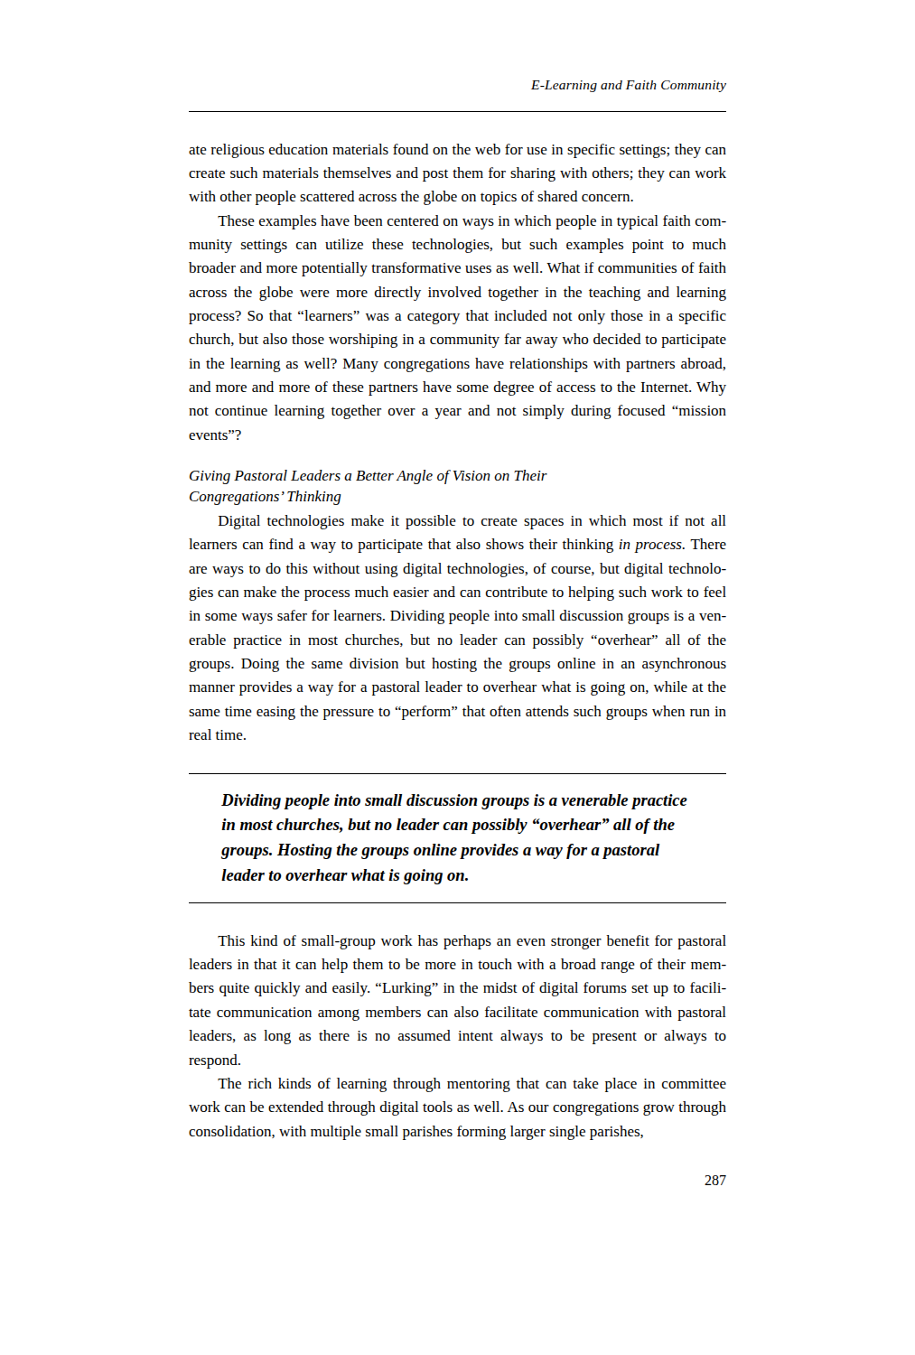E-Learning and Faith Community
ate religious education materials found on the web for use in specific settings; they can create such materials themselves and post them for sharing with others; they can work with other people scattered across the globe on topics of shared concern.
These examples have been centered on ways in which people in typical faith community settings can utilize these technologies, but such examples point to much broader and more potentially transformative uses as well. What if communities of faith across the globe were more directly involved together in the teaching and learning process? So that “learners” was a category that included not only those in a specific church, but also those worshiping in a community far away who decided to participate in the learning as well? Many congregations have relationships with partners abroad, and more and more of these partners have some degree of access to the Internet. Why not continue learning together over a year and not simply during focused “mission events”?
Giving Pastoral Leaders a Better Angle of Vision on Their
Congregations’ Thinking
Digital technologies make it possible to create spaces in which most if not all learners can find a way to participate that also shows their thinking in process. There are ways to do this without using digital technologies, of course, but digital technologies can make the process much easier and can contribute to helping such work to feel in some ways safer for learners. Dividing people into small discussion groups is a venerable practice in most churches, but no leader can possibly “overhear” all of the groups. Doing the same division but hosting the groups online in an asynchronous manner provides a way for a pastoral leader to overhear what is going on, while at the same time easing the pressure to “perform” that often attends such groups when run in real time.
Dividing people into small discussion groups is a venerable practice in most churches, but no leader can possibly “overhear” all of the groups. Hosting the groups online provides a way for a pastoral leader to overhear what is going on.
This kind of small-group work has perhaps an even stronger benefit for pastoral leaders in that it can help them to be more in touch with a broad range of their members quite quickly and easily. “Lurking” in the midst of digital forums set up to facilitate communication among members can also facilitate communication with pastoral leaders, as long as there is no assumed intent always to be present or always to respond.
The rich kinds of learning through mentoring that can take place in committee work can be extended through digital tools as well. As our congregations grow through consolidation, with multiple small parishes forming larger single parishes,
287